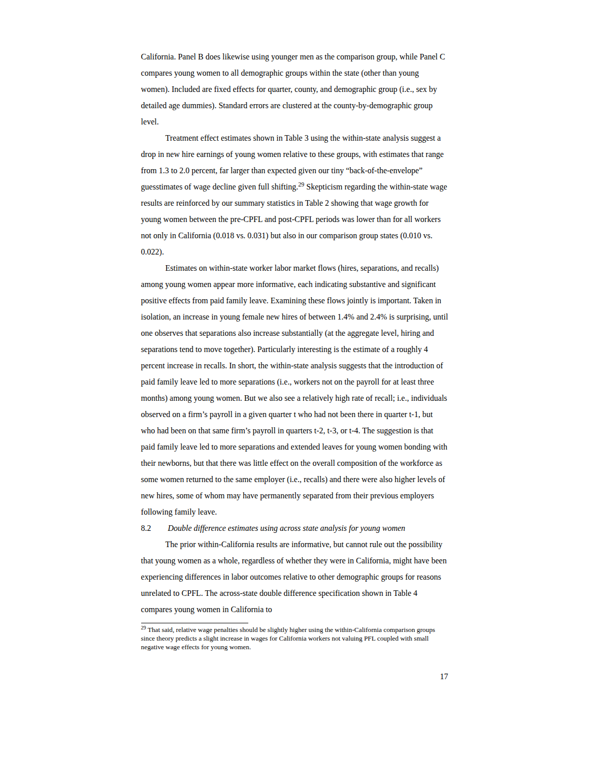California. Panel B does likewise using younger men as the comparison group, while Panel C compares young women to all demographic groups within the state (other than young women). Included are fixed effects for quarter, county, and demographic group (i.e., sex by detailed age dummies). Standard errors are clustered at the county-by-demographic group level.
Treatment effect estimates shown in Table 3 using the within-state analysis suggest a drop in new hire earnings of young women relative to these groups, with estimates that range from 1.3 to 2.0 percent, far larger than expected given our tiny “back-of-the-envelope” guesstimates of wage decline given full shifting.29 Skepticism regarding the within-state wage results are reinforced by our summary statistics in Table 2 showing that wage growth for young women between the pre-CPFL and post-CPFL periods was lower than for all workers not only in California (0.018 vs. 0.031) but also in our comparison group states (0.010 vs. 0.022).
Estimates on within-state worker labor market flows (hires, separations, and recalls) among young women appear more informative, each indicating substantive and significant positive effects from paid family leave. Examining these flows jointly is important. Taken in isolation, an increase in young female new hires of between 1.4% and 2.4% is surprising, until one observes that separations also increase substantially (at the aggregate level, hiring and separations tend to move together). Particularly interesting is the estimate of a roughly 4 percent increase in recalls. In short, the within-state analysis suggests that the introduction of paid family leave led to more separations (i.e., workers not on the payroll for at least three months) among young women. But we also see a relatively high rate of recall; i.e., individuals observed on a firm’s payroll in a given quarter t who had not been there in quarter t-1, but who had been on that same firm’s payroll in quarters t-2, t-3, or t-4. The suggestion is that paid family leave led to more separations and extended leaves for young women bonding with their newborns, but that there was little effect on the overall composition of the workforce as some women returned to the same employer (i.e., recalls) and there were also higher levels of new hires, some of whom may have permanently separated from their previous employers following family leave.
8.2 Double difference estimates using across state analysis for young women
The prior within-California results are informative, but cannot rule out the possibility that young women as a whole, regardless of whether they were in California, might have been experiencing differences in labor outcomes relative to other demographic groups for reasons unrelated to CPFL. The across-state double difference specification shown in Table 4 compares young women in California to
29 That said, relative wage penalties should be slightly higher using the within-California comparison groups since theory predicts a slight increase in wages for California workers not valuing PFL coupled with small negative wage effects for young women.
17